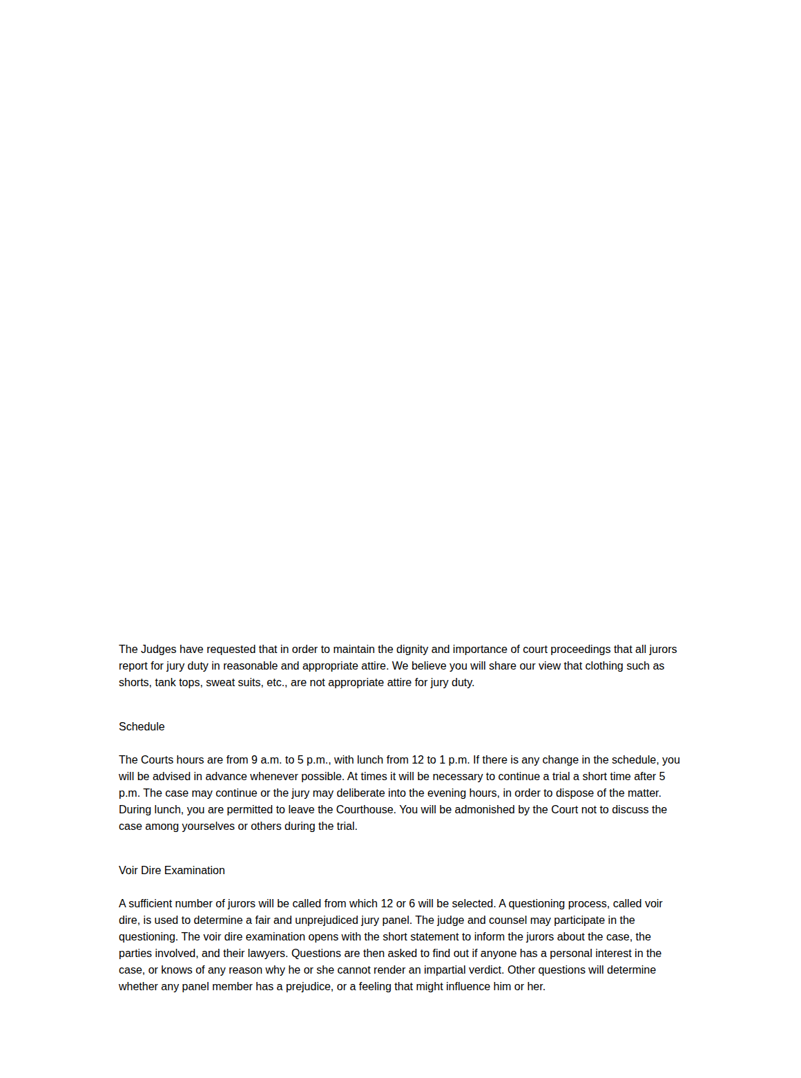The Judges have requested that in order to maintain the dignity and importance of court proceedings that all jurors report for jury duty in reasonable and appropriate attire. We believe you will share our view that clothing such as shorts, tank tops, sweat suits, etc., are not appropriate attire for jury duty.
Schedule
The Courts hours are from 9 a.m. to 5 p.m., with lunch from 12 to 1 p.m. If there is any change in the schedule, you will be advised in advance whenever possible. At times it will be necessary to continue a trial a short time after 5 p.m. The case may continue or the jury may deliberate into the evening hours, in order to dispose of the matter. During lunch, you are permitted to leave the Courthouse. You will be admonished by the Court not to discuss the case among yourselves or others during the trial.
Voir Dire Examination
A sufficient number of jurors will be called from which 12 or 6 will be selected. A questioning process, called voir dire, is used to determine a fair and unprejudiced jury panel. The judge and counsel may participate in the questioning. The voir dire examination opens with the short statement to inform the jurors about the case, the parties involved, and their lawyers. Questions are then asked to find out if anyone has a personal interest in the case, or knows of any reason why he or she cannot render an impartial verdict. Other questions will determine whether any panel member has a prejudice, or a feeling that might influence him or her.